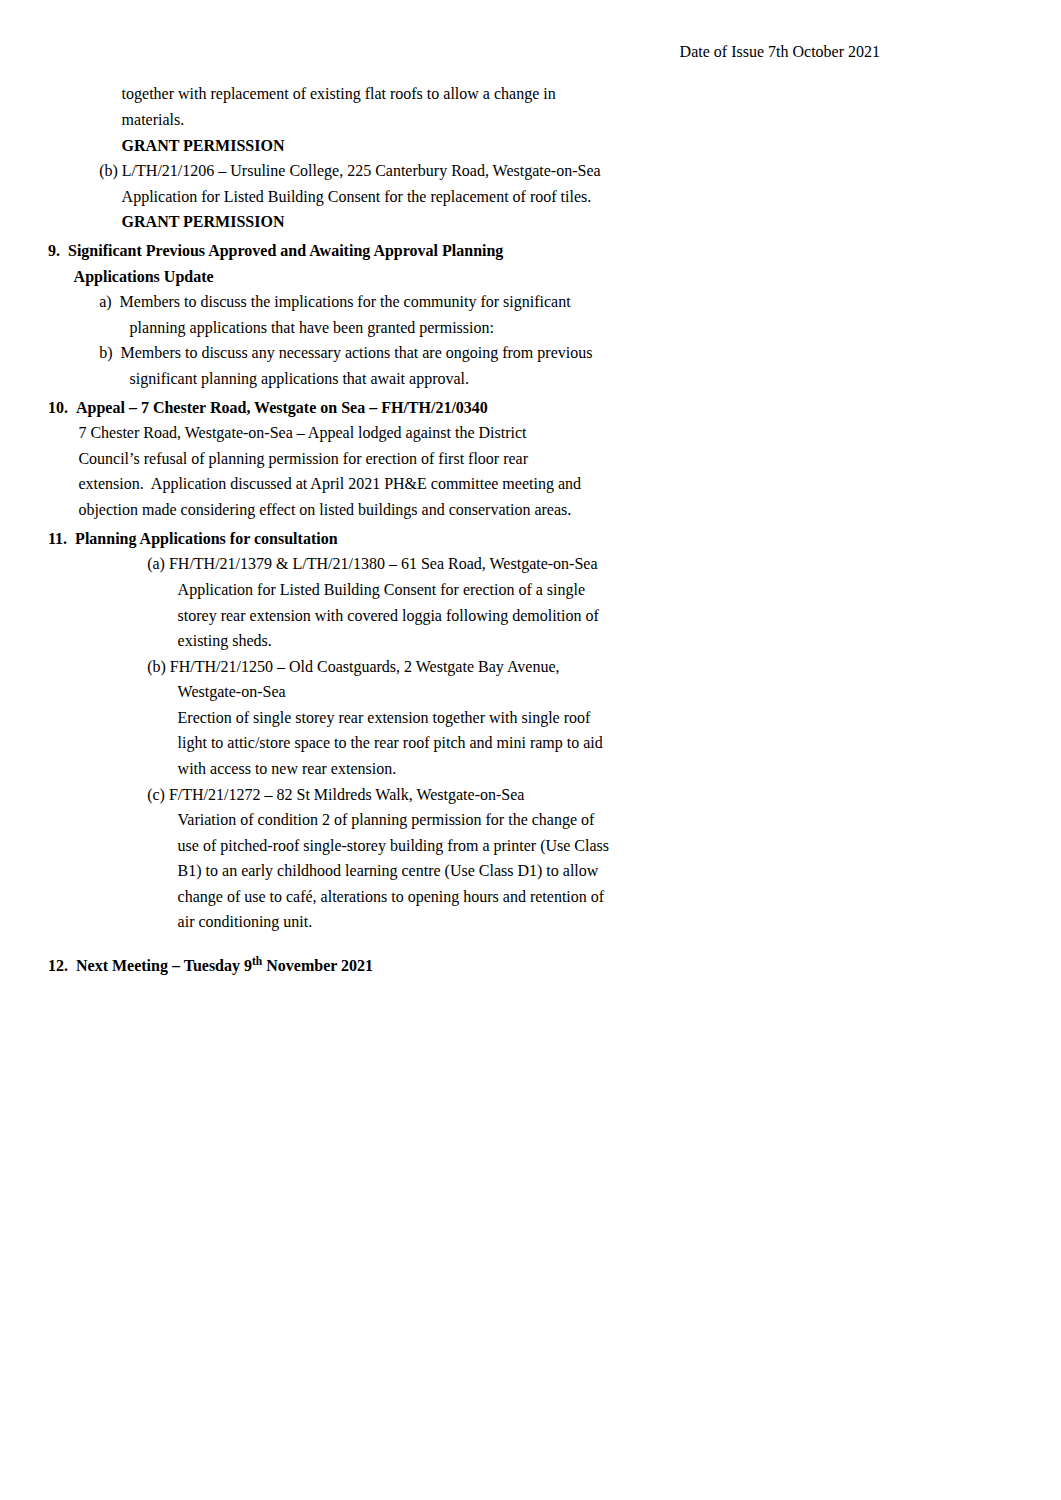Date of Issue 7th October 2021
together with replacement of existing flat roofs to allow a change in
materials.
GRANT PERMISSION
(b) L/TH/21/1206 – Ursuline College, 225 Canterbury Road, Westgate-on-Sea
Application for Listed Building Consent for the replacement of roof tiles.
GRANT PERMISSION
9. Significant Previous Approved and Awaiting Approval Planning
Applications Update
a) Members to discuss the implications for the community for significant
planning applications that have been granted permission:
b) Members to discuss any necessary actions that are ongoing from previous
significant planning applications that await approval.
10. Appeal – 7 Chester Road, Westgate on Sea – FH/TH/21/0340
7 Chester Road, Westgate-on-Sea – Appeal lodged against the District
Council’s refusal of planning permission for erection of first floor rear
extension. Application discussed at April 2021 PH&E committee meeting and
objection made considering effect on listed buildings and conservation areas.
11. Planning Applications for consultation
(a) FH/TH/21/1379 & L/TH/21/1380 – 61 Sea Road, Westgate-on-Sea
Application for Listed Building Consent for erection of a single
storey rear extension with covered loggia following demolition of
existing sheds.
(b) FH/TH/21/1250 – Old Coastguards, 2 Westgate Bay Avenue,
Westgate-on-Sea
Erection of single storey rear extension together with single roof
light to attic/store space to the rear roof pitch and mini ramp to aid
with access to new rear extension.
(c) F/TH/21/1272 – 82 St Mildreds Walk, Westgate-on-Sea
Variation of condition 2 of planning permission for the change of
use of pitched-roof single-storey building from a printer (Use Class
B1) to an early childhood learning centre (Use Class D1) to allow
change of use to café, alterations to opening hours and retention of
air conditioning unit.
12. Next Meeting – Tuesday 9th November 2021